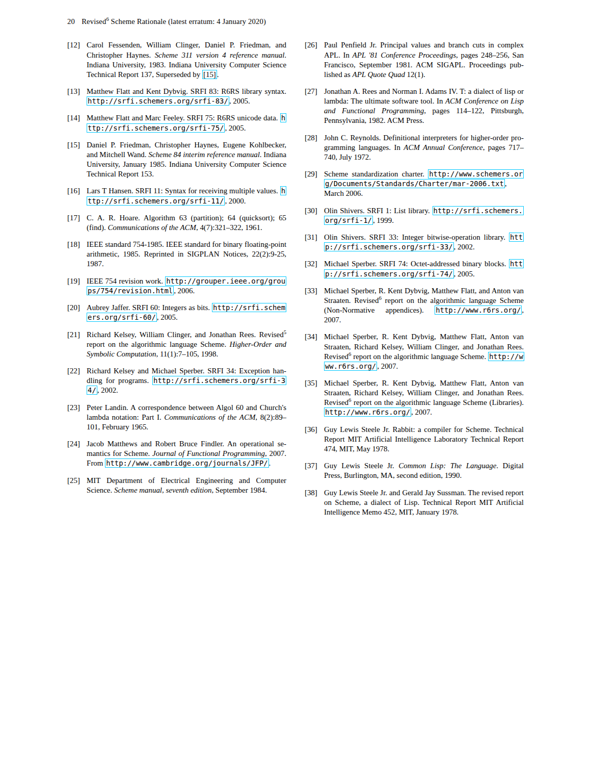20 Revised6 Scheme Rationale (latest erratum: 4 January 2020)
[12]
Carol Fessenden, William Clinger, Daniel P. Friedman, and Christopher Haynes. Scheme 311 version 4 reference manual. Indiana University, 1983. Indiana University Computer Science Technical Report 137, Superseded by [15].
[13]
Matthew Flatt and Kent Dybvig. SRFI 83: R6RS library syntax. http://srfi.schemers.org/srfi-83/, 2005.
[14]
Matthew Flatt and Marc Feeley. SRFI 75: R6RS unicode data. http://srfi.schemers.org/srfi-75/, 2005.
[15]
Daniel P. Friedman, Christopher Haynes, Eugene Kohlbecker, and Mitchell Wand. Scheme 84 interim reference manual. Indiana University, January 1985. Indiana University Computer Science Technical Report 153.
[16]
Lars T Hansen. SRFI 11: Syntax for receiving multiple values. http://srfi.schemers.org/srfi-11/, 2000.
[17]
C. A. R. Hoare. Algorithm 63 (partition); 64 (quicksort); 65 (find). Communications of the ACM, 4(7):321–322, 1961.
[18]
IEEE standard 754-1985. IEEE standard for binary floating-point arithmetic, 1985. Reprinted in SIGPLAN Notices, 22(2):9-25, 1987.
[19]
IEEE 754 revision work. http://grouper.ieee.org/groups/754/revision.html, 2006.
[20]
Aubrey Jaffer. SRFI 60: Integers as bits. http://srfi.schemers.org/srfi-60/, 2005.
[21]
Richard Kelsey, William Clinger, and Jonathan Rees. Revised5 report on the algorithmic language Scheme. Higher-Order and Symbolic Computation, 11(1):7–105, 1998.
[22]
Richard Kelsey and Michael Sperber. SRFI 34: Exception handling for programs. http://srfi.schemers.org/srfi-34/, 2002.
[23]
Peter Landin. A correspondence between Algol 60 and Church's lambda notation: Part I. Communications of the ACM, 8(2):89–101, February 1965.
[24]
Jacob Matthews and Robert Bruce Findler. An operational semantics for Scheme. Journal of Functional Programming, 2007. From http://www.cambridge.org/journals/JFP/.
[25]
MIT Department of Electrical Engineering and Computer Science. Scheme manual, seventh edition, September 1984.
[26]
Paul Penfield Jr. Principal values and branch cuts in complex APL. In APL '81 Conference Proceedings, pages 248–256, San Francisco, September 1981. ACM SIGAPL. Proceedings published as APL Quote Quad 12(1).
[27]
Jonathan A. Rees and Norman I. Adams IV. T: a dialect of lisp or lambda: The ultimate software tool. In ACM Conference on Lisp and Functional Programming, pages 114–122, Pittsburgh, Pennsylvania, 1982. ACM Press.
[28]
John C. Reynolds. Definitional interpreters for higher-order programming languages. In ACM Annual Conference, pages 717–740, July 1972.
[29]
Scheme standardization charter. http://www.schemers.org/Documents/Standards/Charter/mar-2006.txt, March 2006.
[30]
Olin Shivers. SRFI 1: List library. http://srfi.schemers.org/srfi-1/, 1999.
[31]
Olin Shivers. SRFI 33: Integer bitwise-operation library. http://srfi.schemers.org/srfi-33/, 2002.
[32]
Michael Sperber. SRFI 74: Octet-addressed binary blocks. http://srfi.schemers.org/srfi-74/, 2005.
[33]
Michael Sperber, R. Kent Dybvig, Matthew Flatt, and Anton van Straaten. Revised6 report on the algorithmic language Scheme (Non-Normative appendices). http://www.r6rs.org/, 2007.
[34]
Michael Sperber, R. Kent Dybvig, Matthew Flatt, Anton van Straaten, Richard Kelsey, William Clinger, and Jonathan Rees. Revised6 report on the algorithmic language Scheme. http://www.r6rs.org/, 2007.
[35]
Michael Sperber, R. Kent Dybvig, Matthew Flatt, Anton van Straaten, Richard Kelsey, William Clinger, and Jonathan Rees. Revised6 report on the algorithmic language Scheme (Libraries). http://www.r6rs.org/, 2007.
[36]
Guy Lewis Steele Jr. Rabbit: a compiler for Scheme. Technical Report MIT Artificial Intelligence Laboratory Technical Report 474, MIT, May 1978.
[37]
Guy Lewis Steele Jr. Common Lisp: The Language. Digital Press, Burlington, MA, second edition, 1990.
[38]
Guy Lewis Steele Jr. and Gerald Jay Sussman. The revised report on Scheme, a dialect of Lisp. Technical Report MIT Artificial Intelligence Memo 452, MIT, January 1978.